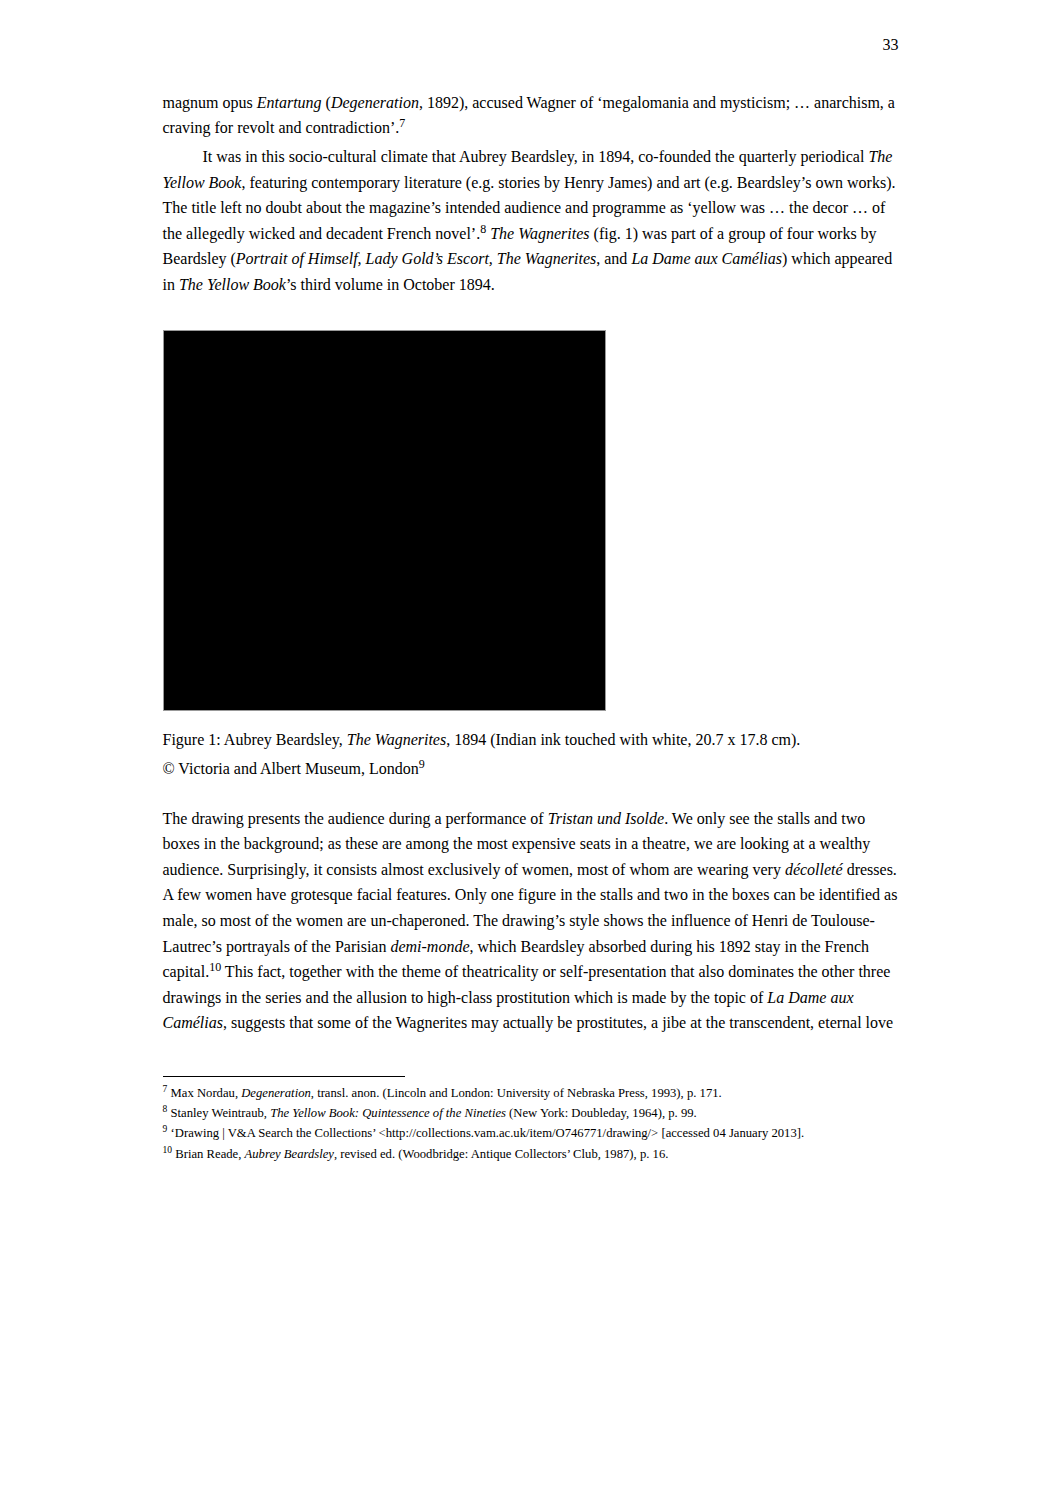33
magnum opus Entartung (Degeneration, 1892), accused Wagner of ‘megalomania and mysticism; … anarchism, a craving for revolt and contradiction’.7
It was in this socio-cultural climate that Aubrey Beardsley, in 1894, co-founded the quarterly periodical The Yellow Book, featuring contemporary literature (e.g. stories by Henry James) and art (e.g. Beardsley’s own works). The title left no doubt about the magazine’s intended audience and programme as ‘yellow was … the decor … of the allegedly wicked and decadent French novel’.8 The Wagnerites (fig. 1) was part of a group of four works by Beardsley (Portrait of Himself, Lady Gold’s Escort, The Wagnerites, and La Dame aux Camélias) which appeared in The Yellow Book’s third volume in October 1894.
Figure 1: Aubrey Beardsley, The Wagnerites, 1894 (Indian ink touched with white, 20.7 x 17.8 cm).
© Victoria and Albert Museum, London9
The drawing presents the audience during a performance of Tristan und Isolde. We only see the stalls and two boxes in the background; as these are among the most expensive seats in a theatre, we are looking at a wealthy audience. Surprisingly, it consists almost exclusively of women, most of whom are wearing very décolleté dresses. A few women have grotesque facial features. Only one figure in the stalls and two in the boxes can be identified as male, so most of the women are un-chaperoned. The drawing’s style shows the influence of Henri de Toulouse-Lautrec’s portrayals of the Parisian demi-monde, which Beardsley absorbed during his 1892 stay in the French capital.10 This fact, together with the theme of theatricality or self-presentation that also dominates the other three drawings in the series and the allusion to high-class prostitution which is made by the topic of La Dame aux Camélias, suggests that some of the Wagnerites may actually be prostitutes, a jibe at the transcendent, eternal love
7Max Nordau, Degeneration, transl. anon. (Lincoln and London: University of Nebraska Press, 1993), p. 171.
8Stanley Weintraub, The Yellow Book: Quintessence of the Nineties (New York: Doubleday, 1964), p. 99.
9‘Drawing | V&A Search the Collections’ <http://collections.vam.ac.uk/item/O746771/drawing/> [accessed 04 January 2013].
10Brian Reade, Aubrey Beardsley, revised ed. (Woodbridge: Antique Collectors’ Club, 1987), p. 16.